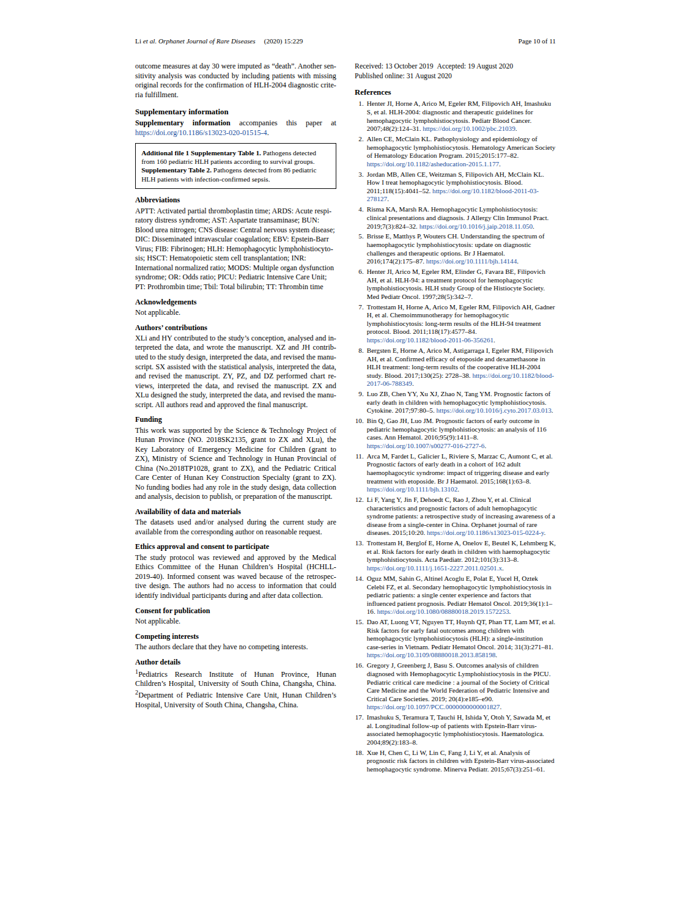Li et al. Orphanet Journal of Rare Diseases (2020) 15:229
Page 10 of 11
outcome measures at day 30 were imputed as “death”. Another sensitivity analysis was conducted by including patients with missing original records for the confirmation of HLH-2004 diagnostic criteria fulfillment.
Supplementary information
Supplementary information accompanies this paper at https://doi.org/10.1186/s13023-020-01515-4.
Additional file 1 Supplementary Table 1. Pathogens detected from 160 pediatric HLH patients according to survival groups. Supplementary Table 2. Pathogens detected from 86 pediatric HLH patients with infection-confirmed sepsis.
Abbreviations
APTT: Activated partial thromboplastin time; ARDS: Acute respiratory distress syndrome; AST: Aspartate transaminase; BUN: Blood urea nitrogen; CNS disease: Central nervous system disease; DIC: Disseminated intravascular coagulation; EBV: Epstein-Barr Virus; FIB: Fibrinogen; HLH: Hemophagocytic lymphohistiocytosis; HSCT: Hematopoietic stem cell transplantation; INR: International normalized ratio; MODS: Multiple organ dysfunction syndrome; OR: Odds ratio; PICU: Pediatric Intensive Care Unit; PT: Prothrombin time; Tbil: Total bilirubin; TT: Thrombin time
Acknowledgements
Not applicable.
Authors’ contributions
XLi and HY contributed to the study’s conception, analysed and interpreted the data, and wrote the manuscript. XZ and JH contributed to the study design, interpreted the data, and revised the manuscript. SX assisted with the statistical analysis, interpreted the data, and revised the manuscript. ZY, PZ, and DZ performed chart reviews, interpreted the data, and revised the manuscript. ZX and XLu designed the study, interpreted the data, and revised the manuscript. All authors read and approved the final manuscript.
Funding
This work was supported by the Science & Technology Project of Hunan Province (NO. 2018SK2135, grant to ZX and XLu), the Key Laboratory of Emergency Medicine for Children (grant to ZX), Ministry of Science and Technology in Hunan Provincial of China (No.2018TP1028, grant to ZX), and the Pediatric Critical Care Center of Hunan Key Construction Specialty (grant to ZX). No funding bodies had any role in the study design, data collection and analysis, decision to publish, or preparation of the manuscript.
Availability of data and materials
The datasets used and/or analysed during the current study are available from the corresponding author on reasonable request.
Ethics approval and consent to participate
The study protocol was reviewed and approved by the Medical Ethics Committee of the Hunan Children’s Hospital (HCHLL-2019-40). Informed consent was waved because of the retrospective design. The authors had no access to information that could identify individual participants during and after data collection.
Consent for publication
Not applicable.
Competing interests
The authors declare that they have no competing interests.
Author details
1Pediatrics Research Institute of Hunan Province, Hunan Children’s Hospital, University of South China, Changsha, China. 2Department of Pediatric Intensive Care Unit, Hunan Children’s Hospital, University of South China, Changsha, China.
Received: 13 October 2019 Accepted: 19 August 2020
Published online: 31 August 2020
References
Henter JI, Horne A, Arico M, Egeler RM, Filipovich AH, Imashuku S, et al. HLH-2004: diagnostic and therapeutic guidelines for hemophagocytic lymphohistiocytosis. Pediatr Blood Cancer. 2007;48(2):124–31. https://doi.org/10.1002/pbc.21039.
Allen CE, McClain KL. Pathophysiology and epidemiology of hemophagocytic lymphohistiocytosis. Hematology American Society of Hematology Education Program. 2015;2015:177–82. https://doi.org/10.1182/asheducation-2015.1.177.
Jordan MB, Allen CE, Weitzman S, Filipovich AH, McClain KL. How I treat hemophagocytic lymphohistiocytosis. Blood. 2011;118(15):4041–52. https://doi.org/10.1182/blood-2011-03-278127.
Risma KA, Marsh RA. Hemophagocytic Lymphohistiocytosis: clinical presentations and diagnosis. J Allergy Clin Immunol Pract. 2019;7(3):824–32. https://doi.org/10.1016/j.jaip.2018.11.050.
Brisse E, Matthys P, Wouters CH. Understanding the spectrum of haemophagocytic lymphohistiocytosis: update on diagnostic challenges and therapeutic options. Br J Haematol. 2016;174(2):175–87. https://doi.org/10.1111/bjh.14144.
Henter JI, Arico M, Egeler RM, Elinder G, Favara BE, Filipovich AH, et al. HLH-94: a treatment protocol for hemophagocytic lymphohistiocytosis. HLH study Group of the Histiocyte Society. Med Pediatr Oncol. 1997;28(5):342–7.
Trottestam H, Horne A, Arico M, Egeler RM, Filipovich AH, Gadner H, et al. Chemoimmunotherapy for hemophagocytic lymphohistiocytosis: long-term results of the HLH-94 treatment protocol. Blood. 2011;118(17):4577–84. https://doi.org/10.1182/blood-2011-06-356261.
Bergsten E, Horne A, Arico M, Astigarraga I, Egeler RM, Filipovich AH, et al. Confirmed efficacy of etoposide and dexamethasone in HLH treatment: long-term results of the cooperative HLH-2004 study. Blood. 2017;130(25): 2728–38. https://doi.org/10.1182/blood-2017-06-788349.
Luo ZB, Chen YY, Xu XJ, Zhao N, Tang YM. Prognostic factors of early death in children with hemophagocytic lymphohistiocytosis. Cytokine. 2017;97:80–5. https://doi.org/10.1016/j.cyto.2017.03.013.
Bin Q, Gao JH, Luo JM. Prognostic factors of early outcome in pediatric hemophagocytic lymphohistiocytosis: an analysis of 116 cases. Ann Hematol. 2016;95(9):1411–8. https://doi.org/10.1007/s00277-016-2727-6.
Arca M, Fardet L, Galicier L, Riviere S, Marzac C, Aumont C, et al. Prognostic factors of early death in a cohort of 162 adult haemophagocytic syndrome: impact of triggering disease and early treatment with etoposide. Br J Haematol. 2015;168(1):63–8. https://doi.org/10.1111/bjh.13102.
Li F, Yang Y, Jin F, Dehoedt C, Rao J, Zhou Y, et al. Clinical characteristics and prognostic factors of adult hemophagocytic syndrome patients: a retrospective study of increasing awareness of a disease from a single-center in China. Orphanet journal of rare diseases. 2015;10:20. https://doi.org/10.1186/s13023-015-0224-y.
Trottestam H, Berglof E, Horne A, Onelov E, Beutel K, Lehmberg K, et al. Risk factors for early death in children with haemophagocytic lymphohistiocytosis. Acta Paediatr. 2012;101(3):313–8. https://doi.org/10.1111/j.1651-2227.2011.02501.x.
Oguz MM, Sahin G, Altinel Acoglu E, Polat E, Yucel H, Oztek Celebi FZ, et al. Secondary hemophagocytic lymphohistiocytosis in pediatric patients: a single center experience and factors that influenced patient prognosis. Pediatr Hematol Oncol. 2019;36(1):1–16. https://doi.org/10.1080/08880018.2019.1572253.
Dao AT, Luong VT, Nguyen TT, Huynh QT, Phan TT, Lam MT, et al. Risk factors for early fatal outcomes among children with hemophagocytic lymphohistiocytosis (HLH): a single-institution case-series in Vietnam. Pediatr Hematol Oncol. 2014; 31(3):271–81. https://doi.org/10.3109/08880018.2013.858198.
Gregory J, Greenberg J, Basu S. Outcomes analysis of children diagnosed with Hemophagocytic Lymphohistiocytosis in the PICU. Pediatric critical care medicine : a journal of the Society of Critical Care Medicine and the World Federation of Pediatric Intensive and Critical Care Societies. 2019; 20(4):e185–e90. https://doi.org/10.1097/PCC.0000000000001827.
Imashuku S, Teramura T, Tauchi H, Ishida Y, Otoh Y, Sawada M, et al. Longitudinal follow-up of patients with Epstein-Barr virus-associated hemophagocytic lymphohistiocytosis. Haematologica. 2004;89(2):183–8.
Xue H, Chen C, Li W, Lin C, Fang J, Li Y, et al. Analysis of prognostic risk factors in children with Epstein-Barr virus-associated hemophagocytic syndrome. Minerva Pediatr. 2015;67(3):251–61.